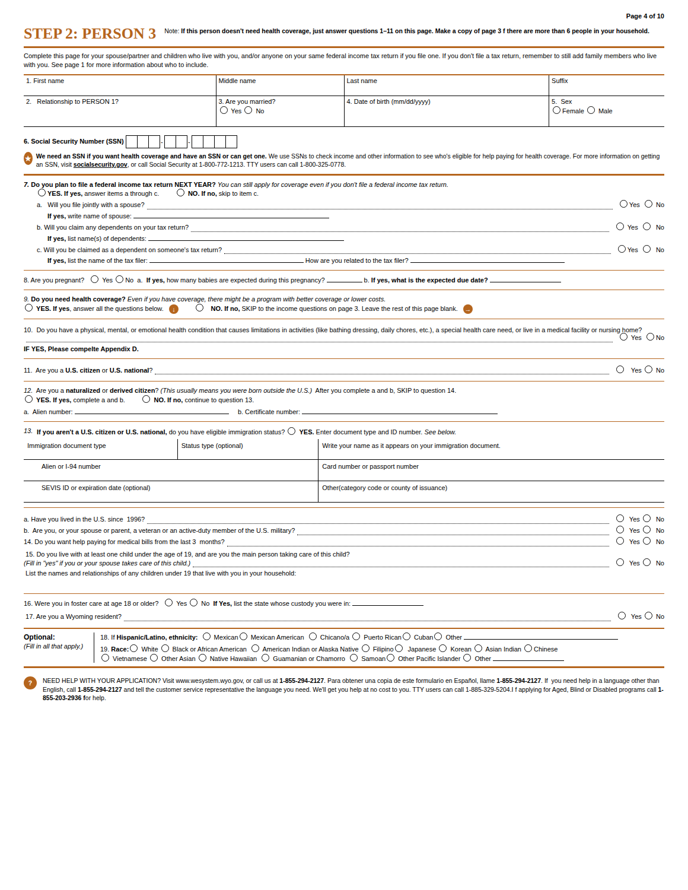Page 4 of 10
STEP 2: PERSON 3
Note: If this person doesn't need health coverage, just answer questions 1–11 on this page. Make a copy of page 3 f there are more than 6 people in your household.
Complete this page for your spouse/partner and children who live with you, and/or anyone on your same federal income tax return if you file one. If you don't file a tax return, remember to still add family members who live with you. See page 1 for more information about who to include.
| 1. First name | Middle name | Last name | Suffix |
| 2. Relationship to PERSON 1? | 3. Are you married? Yes No | 4. Date of birth (mm/dd/yyyy) | 5. Sex Female Male |
6. Social Security Number (SSN) - -
★
We need an SSN if you want health coverage and have an SSN or can get one. We use SSNs to check income and other information to see who's eligible for help paying for health coverage. For more information on getting an SSN, visit socialsecurity.gov, or call Social Security at 1-800-772-1213. TTY users can call 1-800-325-0778.
7. Do you plan to file a federal income tax return NEXT YEAR? You can still apply for coverage even if you don't file a federal income tax return.
YES. If yes, answer items a through c. NO. If no, skip to item c.
a. Will you file jointly with a spouse? Yes No
If yes, write name of spouse:
b. Will you claim any dependents on your tax return? Yes No
If yes, list name(s) of dependents:
c. Will you be claimed as a dependent on someone's tax return? Yes No
If yes, list the name of the tax filer: How are you related to the tax filer?
8. Are you pregnant? Yes No a. If yes, how many babies are expected during this pregnancy? b. If yes, what is the expected due date?
9. Do you need health coverage? Even if you have coverage, there might be a program with better coverage or lower costs.
YES. If yes, answer all the questions below. ↓ NO. If no, SKIP to the income questions on page 3. Leave the rest of this page blank. →
10. Do you have a physical, mental, or emotional health condition that causes limitations in activities (like bathing dressing, daily chores, etc.), a special health care need, or live in a medical facility or nursing home?
Yes No
IF YES, Please compelte Appendix D.
11. Are you a U.S. citizen or U.S. national? Yes No
12. Are you a naturalized or derived citizen? (This usually means you were born outside the U.S.) After you complete a and b, SKIP to question 14.
YES. If yes, complete a and b. NO. If no, continue to question 13.
a. Alien number: b. Certificate number:
13.
If you aren't a U.S. citizen or U.S. national, do you have eligible immigration status? YES. Enter document type and ID number. See below.
| Immigration document type | Status type (optional) | Write your name as it appears on your immigration document. |
| Alien or I-94 number | Card number or passport number |
| SEVIS ID or expiration date (optional) | Other(category code or county of issuance) |
a. Have you lived in the U.S. since 1996? Yes No
b. Are you, or your spouse or parent, a veteran or an active-duty member of the U.S. military? Yes No
14. Do you want help paying for medical bills from the last 3 months? Yes No
15. Do you live with at least one child under the age of 19, and are you the main person taking care of this child?
(Fill in "yes" if you or your spouse takes care of this child.) Yes No
List the names and relationships of any children under 19 that live with you in your household:
16. Were you in foster care at age 18 or older? Yes No If Yes, list the state whose custody you were in:
17. Are you a Wyoming resident? Yes No
Optional:
(Fill in all that apply.)
18. If Hispanic/Latino, ethnicity: Mexican Mexican American Chicano/a Puerto Rican Cuban Other
19. Race: White Black or African American American Indian or Alaska Native Filipino Japanese Korean Asian Indian Chinese
Vietnamese Other Asian Native Hawaiian Guamanian or Chamorro Samoan Other Pacific Islander Other
?
NEED HELP WITH YOUR APPLICATION? Visit www.wesystem.wyo.gov, or call us at 1-855-294-2127. Para obtener una copia de este formulario en Español, llame 1-855-294-2127. If you need help in a language other than English, call 1-855-294-2127 and tell the customer service representative the language you need. We'll get you help at no cost to you. TTY users can call 1-885-329-5204.I f applying for Aged, Blind or Disabled programs call 1-855-203-2936 for help.